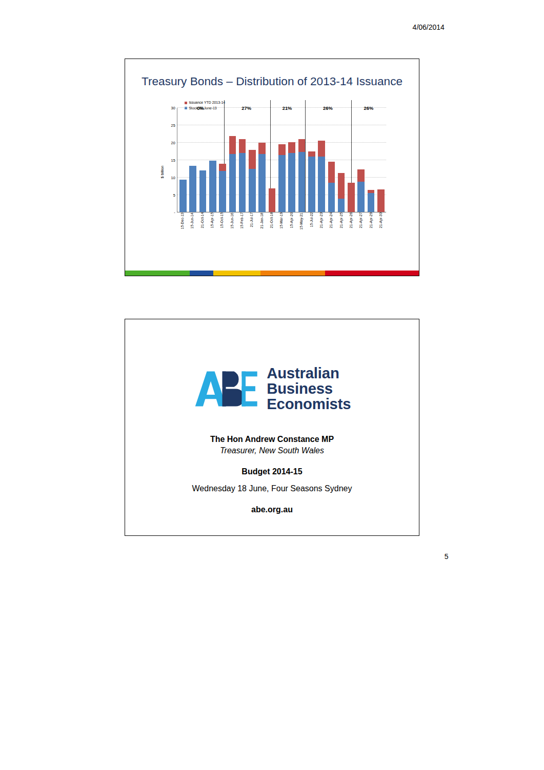4/06/2014
Treasury Bonds – Distribution of 2013-14 Issuance
Issuance YTD 2013-14
Stock 30-June-13
$ billion
-
5
10
15
20
25
30
0%
27%
21%
26%
26%
15-Dec-13
15-Jun-14
21-Oct-14
15-Apr-15
15-Oct-15
15-Jun-16
15-Feb-17
21-Jul-17
21-Jan-18
21-Oct-18
15-Mar-19
15-Apr-20
15-May-21
15-Jul-22
21-Apr-23
21-Apr-24
21-Apr-25
21-Apr-26
21-Apr-27
21-Apr-29
21-Apr-33
Australian
Business
Economists
The Hon Andrew Constance MP
Treasurer, New South Wales
Budget 2014-15
Wednesday 18 June, Four Seasons Sydney
abe.org.au
5